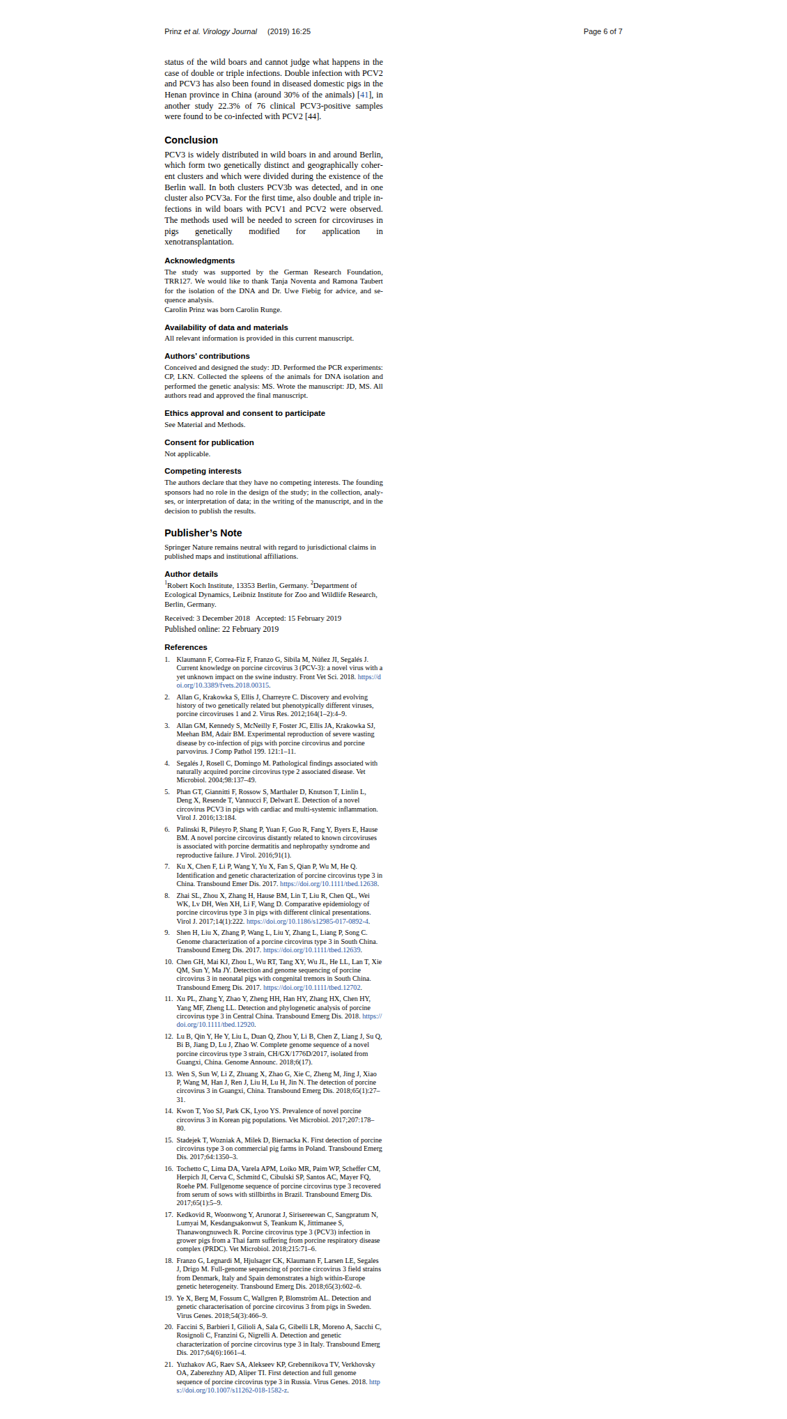Prinz et al. Virology Journal (2019) 16:25
Page 6 of 7
status of the wild boars and cannot judge what happens in the case of double or triple infections. Double infection with PCV2 and PCV3 has also been found in diseased domestic pigs in the Henan province in China (around 30% of the animals) [41], in another study 22.3% of 76 clinical PCV3-positive samples were found to be co-infected with PCV2 [44].
Conclusion
PCV3 is widely distributed in wild boars in and around Berlin, which form two genetically distinct and geographically coherent clusters and which were divided during the existence of the Berlin wall. In both clusters PCV3b was detected, and in one cluster also PCV3a. For the first time, also double and triple infections in wild boars with PCV1 and PCV2 were observed. The methods used will be needed to screen for circoviruses in pigs genetically modified for application in xenotransplantation.
Acknowledgments
The study was supported by the German Research Foundation, TRR127. We would like to thank Tanja Noventa and Ramona Taubert for the isolation of the DNA and Dr. Uwe Fiebig for advice, and sequence analysis.
Carolin Prinz was born Carolin Runge.
Availability of data and materials
All relevant information is provided in this current manuscript.
Authors’ contributions
Conceived and designed the study: JD. Performed the PCR experiments: CP, LKN. Collected the spleens of the animals for DNA isolation and performed the genetic analysis: MS. Wrote the manuscript: JD, MS. All authors read and approved the final manuscript.
Ethics approval and consent to participate
See Material and Methods.
Consent for publication
Not applicable.
Competing interests
The authors declare that they have no competing interests. The founding sponsors had no role in the design of the study; in the collection, analyses, or interpretation of data; in the writing of the manuscript, and in the decision to publish the results.
Publisher’s Note
Springer Nature remains neutral with regard to jurisdictional claims in published maps and institutional affiliations.
Author details
1Robert Koch Institute, 13353 Berlin, Germany. 2Department of Ecological Dynamics, Leibniz Institute for Zoo and Wildlife Research, Berlin, Germany.
Received: 3 December 2018 Accepted: 15 February 2019
Published online: 22 February 2019
References
Klaumann F, Correa-Fiz F, Franzo G, Sibila M, Núñez JI, Segalés J. Current knowledge on porcine circovirus 3 (PCV-3): a novel virus with a yet unknown impact on the swine industry. Front Vet Sci. 2018. https://doi.org/10.3389/fvets.2018.00315.
Allan G, Krakowka S, Ellis J, Charreyre C. Discovery and evolving history of two genetically related but phenotypically different viruses, porcine circoviruses 1 and 2. Virus Res. 2012;164(1–2):4–9.
Allan GM, Kennedy S, McNeilly F, Foster JC, Ellis JA, Krakowka SJ, Meehan BM, Adair BM. Experimental reproduction of severe wasting disease by co-infection of pigs with porcine circovirus and porcine parvovirus. J Comp Pathol 199. 121:1–11.
Segalés J, Rosell C, Domingo M. Pathological findings associated with naturally acquired porcine circovirus type 2 associated disease. Vet Microbiol. 2004;98:137–49.
Phan GT, Giannitti F, Rossow S, Marthaler D, Knutson T, Linlin L, Deng X, Resende T, Vannucci F, Delwart E. Detection of a novel circovirus PCV3 in pigs with cardiac and multi-systemic inflammation. Virol J. 2016;13:184.
Palinski R, Piñeyro P, Shang P, Yuan F, Guo R, Fang Y, Byers E, Hause BM. A novel porcine circovirus distantly related to known circoviruses is associated with porcine dermatitis and nephropathy syndrome and reproductive failure. J Virol. 2016;91(1).
Ku X, Chen F, Li P, Wang Y, Yu X, Fan S, Qian P, Wu M, He Q. Identification and genetic characterization of porcine circovirus type 3 in China. Transbound Emer Dis. 2017. https://doi.org/10.1111/tbed.12638.
Zhai SL, Zhou X, Zhang H, Hause BM, Lin T, Liu R, Chen QL, Wei WK, Lv DH, Wen XH, Li F, Wang D. Comparative epidemiology of porcine circovirus type 3 in pigs with different clinical presentations. Virol J. 2017;14(1):222. https://doi.org/10.1186/s12985-017-0892-4.
Shen H, Liu X, Zhang P, Wang L, Liu Y, Zhang L, Liang P, Song C. Genome characterization of a porcine circovirus type 3 in South China. Transbound Emerg Dis. 2017. https://doi.org/10.1111/tbed.12639.
Chen GH, Mai KJ, Zhou L, Wu RT, Tang XY, Wu JL, He LL, Lan T, Xie QM, Sun Y, Ma JY. Detection and genome sequencing of porcine circovirus 3 in neonatal pigs with congenital tremors in South China. Transbound Emerg Dis. 2017. https://doi.org/10.1111/tbed.12702.
Xu PL, Zhang Y, Zhao Y, Zheng HH, Han HY, Zhang HX, Chen HY, Yang MF, Zheng LL. Detection and phylogenetic analysis of porcine circovirus type 3 in Central China. Transbound Emerg Dis. 2018. https://doi.org/10.1111/tbed.12920.
Lu B, Qin Y, He Y, Liu L, Duan Q, Zhou Y, Li B, Chen Z, Liang J, Su Q, Bi B, Jiang D, Lu J, Zhao W. Complete genome sequence of a novel porcine circovirus type 3 strain, CH/GX/1776D/2017, isolated from Guangxi, China. Genome Announc. 2018;6(17).
Wen S, Sun W, Li Z, Zhuang X, Zhao G, Xie C, Zheng M, Jing J, Xiao P, Wang M, Han J, Ren J, Liu H, Lu H, Jin N. The detection of porcine circovirus 3 in Guangxi, China. Transbound Emerg Dis. 2018;65(1):27–31.
Kwon T, Yoo SJ, Park CK, Lyoo YS. Prevalence of novel porcine circovirus 3 in Korean pig populations. Vet Microbiol. 2017;207:178–80.
Stadejek T, Wozniak A, Milek D, Biernacka K. First detection of porcine circovirus type 3 on commercial pig farms in Poland. Transbound Emerg Dis. 2017;64:1350–3.
Tochetto C, Lima DA, Varela APM, Loiko MR, Paim WP, Scheffer CM, Herpich JI, Cerva C, Schmitd C, Cibulski SP, Santos AC, Mayer FQ, Roehe PM. Fullgenome sequence of porcine circovirus type 3 recovered from serum of sows with stillbirths in Brazil. Transbound Emerg Dis. 2017;65(1):5–9.
Kedkovid R, Woonwong Y, Arunorat J, Sirisereewan C, Sangpratum N, Lumyai M, Kesdangsakonwut S, Teankum K, Jittimanee S, Thanawongnuwech R. Porcine circovirus type 3 (PCV3) infection in grower pigs from a Thai farm suffering from porcine respiratory disease complex (PRDC). Vet Microbiol. 2018;215:71–6.
Franzo G, Legnardi M, Hjulsager CK, Klaumann F, Larsen LE, Segales J, Drigo M. Full-genome sequencing of porcine circovirus 3 field strains from Denmark, Italy and Spain demonstrates a high within-Europe genetic heterogeneity. Transbound Emerg Dis. 2018;65(3):602–6.
Ye X, Berg M, Fossum C, Wallgren P, Blomström AL. Detection and genetic characterisation of porcine circovirus 3 from pigs in Sweden. Virus Genes. 2018;54(3):466–9.
Faccini S, Barbieri I, Gilioli A, Sala G, Gibelli LR, Moreno A, Sacchi C, Rosignoli C, Franzini G, Nigrelli A. Detection and genetic characterization of porcine circovirus type 3 in Italy. Transbound Emerg Dis. 2017;64(6):1661–4.
Yuzhakov AG, Raev SA, Alekseev KP, Grebennikova TV, Verkhovsky OA, Zaberezhny AD, Aliper TI. First detection and full genome sequence of porcine circovirus type 3 in Russia. Virus Genes. 2018. https://doi.org/10.1007/s11262-018-1582-z.